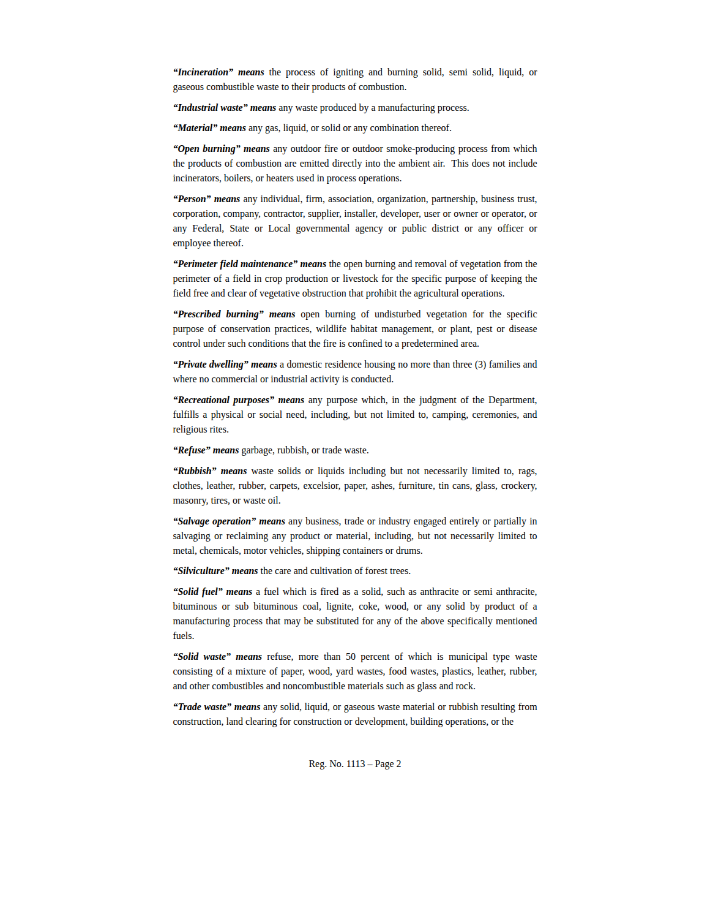“Incineration” means the process of igniting and burning solid, semi solid, liquid, or gaseous combustible waste to their products of combustion.
“Industrial waste” means any waste produced by a manufacturing process.
“Material” means any gas, liquid, or solid or any combination thereof.
“Open burning” means any outdoor fire or outdoor smoke-producing process from which the products of combustion are emitted directly into the ambient air. This does not include incinerators, boilers, or heaters used in process operations.
“Person” means any individual, firm, association, organization, partnership, business trust, corporation, company, contractor, supplier, installer, developer, user or owner or operator, or any Federal, State or Local governmental agency or public district or any officer or employee thereof.
“Perimeter field maintenance” means the open burning and removal of vegetation from the perimeter of a field in crop production or livestock for the specific purpose of keeping the field free and clear of vegetative obstruction that prohibit the agricultural operations.
“Prescribed burning” means open burning of undisturbed vegetation for the specific purpose of conservation practices, wildlife habitat management, or plant, pest or disease control under such conditions that the fire is confined to a predetermined area.
“Private dwelling” means a domestic residence housing no more than three (3) families and where no commercial or industrial activity is conducted.
“Recreational purposes” means any purpose which, in the judgment of the Department, fulfills a physical or social need, including, but not limited to, camping, ceremonies, and religious rites.
“Refuse” means garbage, rubbish, or trade waste.
“Rubbish” means waste solids or liquids including but not necessarily limited to, rags, clothes, leather, rubber, carpets, excelsior, paper, ashes, furniture, tin cans, glass, crockery, masonry, tires, or waste oil.
“Salvage operation” means any business, trade or industry engaged entirely or partially in salvaging or reclaiming any product or material, including, but not necessarily limited to metal, chemicals, motor vehicles, shipping containers or drums.
“Silviculture” means the care and cultivation of forest trees.
“Solid fuel” means a fuel which is fired as a solid, such as anthracite or semi anthracite, bituminous or sub bituminous coal, lignite, coke, wood, or any solid by product of a manufacturing process that may be substituted for any of the above specifically mentioned fuels.
“Solid waste” means refuse, more than 50 percent of which is municipal type waste consisting of a mixture of paper, wood, yard wastes, food wastes, plastics, leather, rubber, and other combustibles and noncombustible materials such as glass and rock.
“Trade waste” means any solid, liquid, or gaseous waste material or rubbish resulting from construction, land clearing for construction or development, building operations, or the
Reg. No. 1113 – Page 2